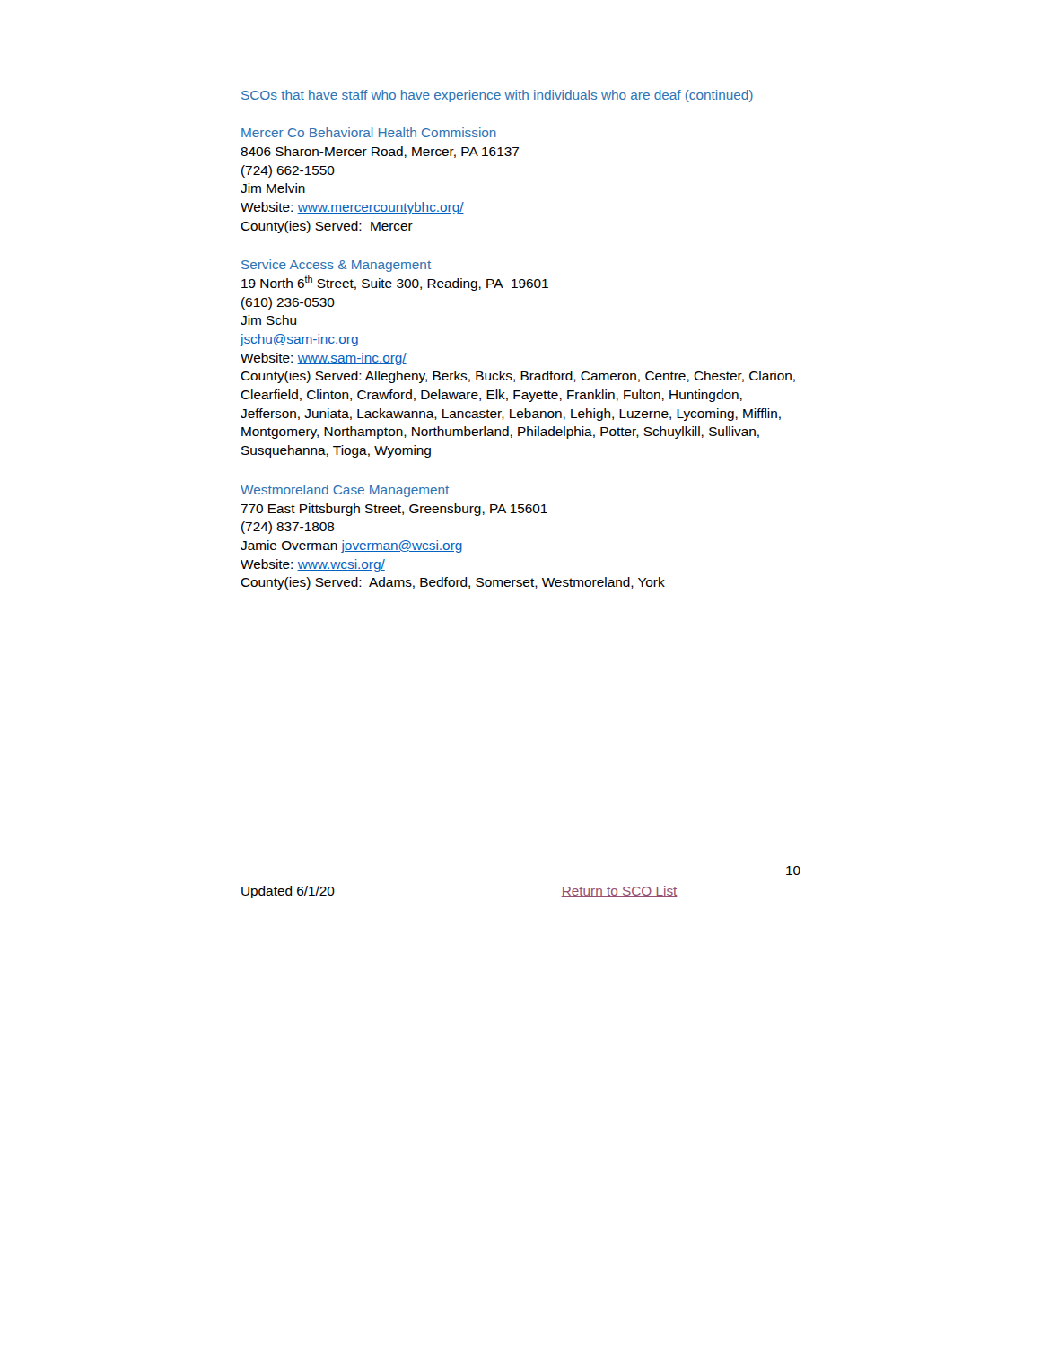SCOs that have staff who have experience with individuals who are deaf (continued)
Mercer Co Behavioral Health Commission
8406 Sharon-Mercer Road, Mercer, PA 16137
(724) 662-1550
Jim Melvin
Website: www.mercercountybhc.org/
County(ies) Served: Mercer
Service Access & Management
19 North 6th Street, Suite 300, Reading, PA 19601
(610) 236-0530
Jim Schu
jschu@sam-inc.org
Website: www.sam-inc.org/
County(ies) Served: Allegheny, Berks, Bucks, Bradford, Cameron, Centre, Chester, Clarion, Clearfield, Clinton, Crawford, Delaware, Elk, Fayette, Franklin, Fulton, Huntingdon, Jefferson, Juniata, Lackawanna, Lancaster, Lebanon, Lehigh, Luzerne, Lycoming, Mifflin, Montgomery, Northampton, Northumberland, Philadelphia, Potter, Schuylkill, Sullivan, Susquehanna, Tioga, Wyoming
Westmoreland Case Management
770 East Pittsburgh Street, Greensburg, PA 15601
(724) 837-1808
Jamie Overman joverman@wcsi.org
Website: www.wcsi.org/
County(ies) Served: Adams, Bedford, Somerset, Westmoreland, York
10
Updated 6/1/20
Return to SCO List